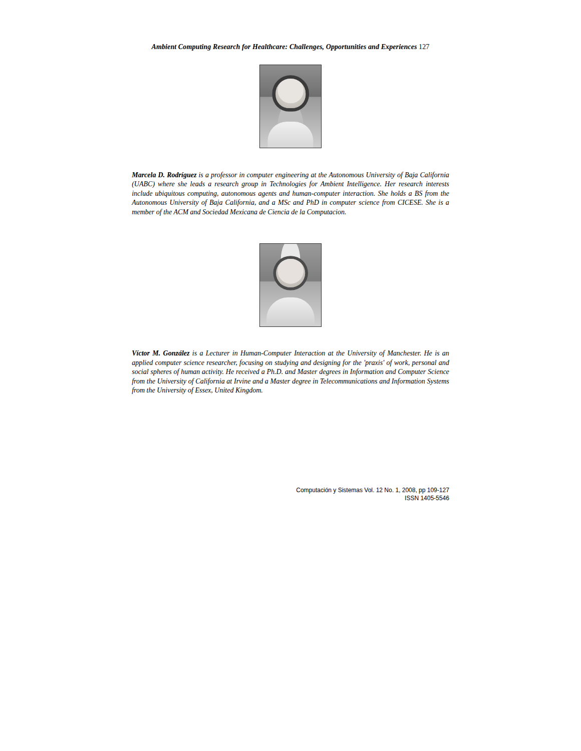Ambient Computing Research for Healthcare: Challenges, Opportunities and Experiences 127
Marcela D. Rodríguez is a professor in computer engineering at the Autonomous University of Baja California (UABC) where she leads a research group in Technologies for Ambient Intelligence. Her research interests include ubiquitous computing, autonomous agents and human-computer interaction. She holds a BS from the Autonomous University of Baja California, and a MSc and PhD in computer science from CICESE. She is a member of the ACM and Sociedad Mexicana de Ciencia de la Computacion.
Víctor M. González is a Lecturer in Human-Computer Interaction at the University of Manchester. He is an applied computer science researcher, focusing on studying and designing for the 'praxis' of work, personal and social spheres of human activity. He received a Ph.D. and Master degrees in Information and Computer Science from the University of California at Irvine and a Master degree in Telecommunications and Information Systems from the University of Essex, United Kingdom.
Computación y Sistemas Vol. 12 No. 1, 2008, pp 109-127
ISSN 1405-5546